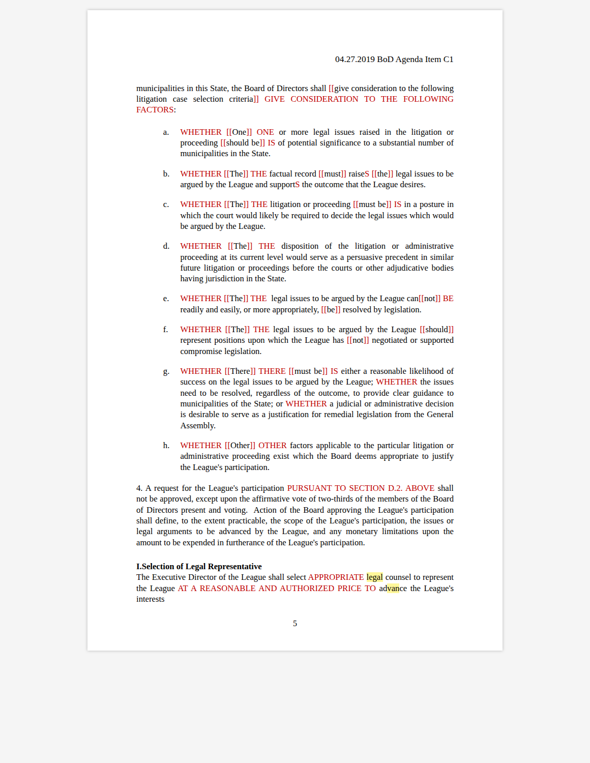04.27.2019 BoD Agenda Item C1
municipalities in this State, the Board of Directors shall [[give consideration to the following litigation case selection criteria]] GIVE CONSIDERATION TO THE FOLLOWING FACTORS:
a. WHETHER [[One]] ONE or more legal issues raised in the litigation or proceeding [[should be]] IS of potential significance to a substantial number of municipalities in the State.
b. WHETHER [[The]] THE factual record [[must]] raiseS [[the]] legal issues to be argued by the League and supportS the outcome that the League desires.
c. WHETHER [[The]] THE litigation or proceeding [[must be]] IS in a posture in which the court would likely be required to decide the legal issues which would be argued by the League.
d. WHETHER [[The]] THE disposition of the litigation or administrative proceeding at its current level would serve as a persuasive precedent in similar future litigation or proceedings before the courts or other adjudicative bodies having jurisdiction in the State.
e. WHETHER [[The]] THE legal issues to be argued by the League can[[not]] BE readily and easily, or more appropriately, [[be]] resolved by legislation.
f. WHETHER [[The]] THE legal issues to be argued by the League [[should]] represent positions upon which the League has [[not]] negotiated or supported compromise legislation.
g. WHETHER [[There]] THERE [[must be]] IS either a reasonable likelihood of success on the legal issues to be argued by the League; WHETHER the issues need to be resolved, regardless of the outcome, to provide clear guidance to municipalities of the State; or WHETHER a judicial or administrative decision is desirable to serve as a justification for remedial legislation from the General Assembly.
h. WHETHER [[Other]] OTHER factors applicable to the particular litigation or administrative proceeding exist which the Board deems appropriate to justify the League's participation.
4. A request for the League's participation PURSUANT TO SECTION D.2. ABOVE shall not be approved, except upon the affirmative vote of two-thirds of the members of the Board of Directors present and voting. Action of the Board approving the League's participation shall define, to the extent practicable, the scope of the League's participation, the issues or legal arguments to be advanced by the League, and any monetary limitations upon the amount to be expended in furtherance of the League's participation.
I. Selection of Legal Representative
The Executive Director of the League shall select APPROPRIATE legal counsel to represent the League AT A REASONABLE AND AUTHORIZED PRICE TO advance the League's interests
5